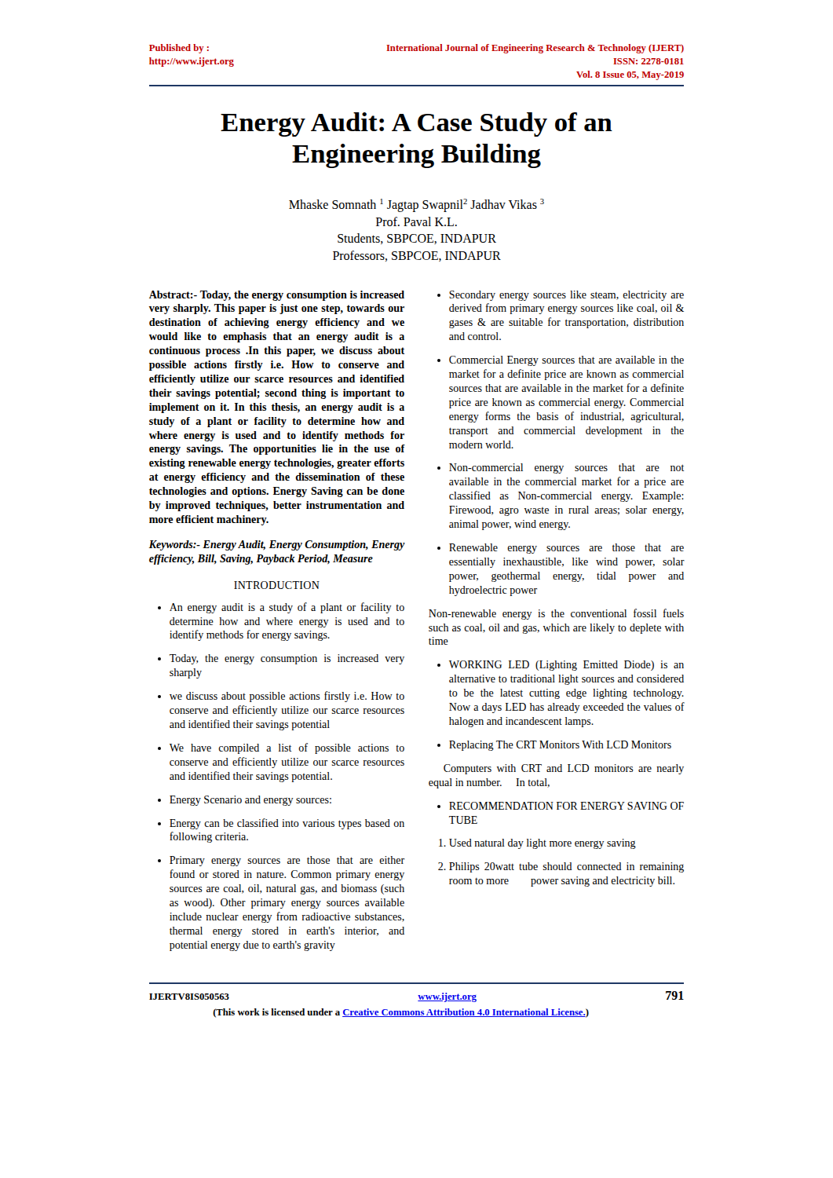Published by :
http://www.ijert.org
International Journal of Engineering Research & Technology (IJERT)
ISSN: 2278-0181
Vol. 8 Issue 05, May-2019
Energy Audit: A Case Study of an Engineering Building
Mhaske Somnath 1 Jagtap Swapnil2 Jadhav Vikas 3
Prof. Paval K.L.
Students, SBPCOE, INDAPUR
Professors, SBPCOE, INDAPUR
Abstract:- Today, the energy consumption is increased very sharply. This paper is just one step, towards our destination of achieving energy efficiency and we would like to emphasis that an energy audit is a continuous process .In this paper, we discuss about possible actions firstly i.e. How to conserve and efficiently utilize our scarce resources and identified their savings potential; second thing is important to implement on it. In this thesis, an energy audit is a study of a plant or facility to determine how and where energy is used and to identify methods for energy savings. The opportunities lie in the use of existing renewable energy technologies, greater efforts at energy efficiency and the dissemination of these technologies and options. Energy Saving can be done by improved techniques, better instrumentation and more efficient machinery.
Keywords:- Energy Audit, Energy Consumption, Energy efficiency, Bill, Saving, Payback Period, Measure
INTRODUCTION
An energy audit is a study of a plant or facility to determine how and where energy is used and to identify methods for energy savings.
Today, the energy consumption is increased very sharply
we discuss about possible actions firstly i.e. How to conserve and efficiently utilize our scarce resources and identified their savings potential
We have compiled a list of possible actions to conserve and efficiently utilize our scarce resources and identified their savings potential.
Energy Scenario and energy sources:
Energy can be classified into various types based on following criteria.
Primary energy sources are those that are either found or stored in nature. Common primary energy sources are coal, oil, natural gas, and biomass (such as wood). Other primary energy sources available include nuclear energy from radioactive substances, thermal energy stored in earth's interior, and potential energy due to earth's gravity
Secondary energy sources like steam, electricity are derived from primary energy sources like coal, oil & gases & are suitable for transportation, distribution and control.
Commercial Energy sources that are available in the market for a definite price are known as commercial sources that are available in the market for a definite price are known as commercial energy. Commercial energy forms the basis of industrial, agricultural, transport and commercial development in the modern world.
Non-commercial energy sources that are not available in the commercial market for a price are classified as Non-commercial energy. Example: Firewood, agro waste in rural areas; solar energy, animal power, wind energy.
Renewable energy sources are those that are essentially inexhaustible, like wind power, solar power, geothermal energy, tidal power and hydroelectric power
Non-renewable energy is the conventional fossil fuels such as coal, oil and gas, which are likely to deplete with time
WORKING LED (Lighting Emitted Diode) is an alternative to traditional light sources and considered to be the latest cutting edge lighting technology. Now a days LED has already exceeded the values of halogen and incandescent lamps.
Replacing The CRT Monitors With LCD Monitors
Computers with CRT and LCD monitors are nearly equal in number. In total,
RECOMMENDATION FOR ENERGY SAVING OF TUBE
Used natural day light more energy saving
Philips 20watt tube should connected in remaining room to more power saving and electricity bill.
IJERTV8IS050563 www.ijert.org 791
(This work is licensed under a Creative Commons Attribution 4.0 International License.)